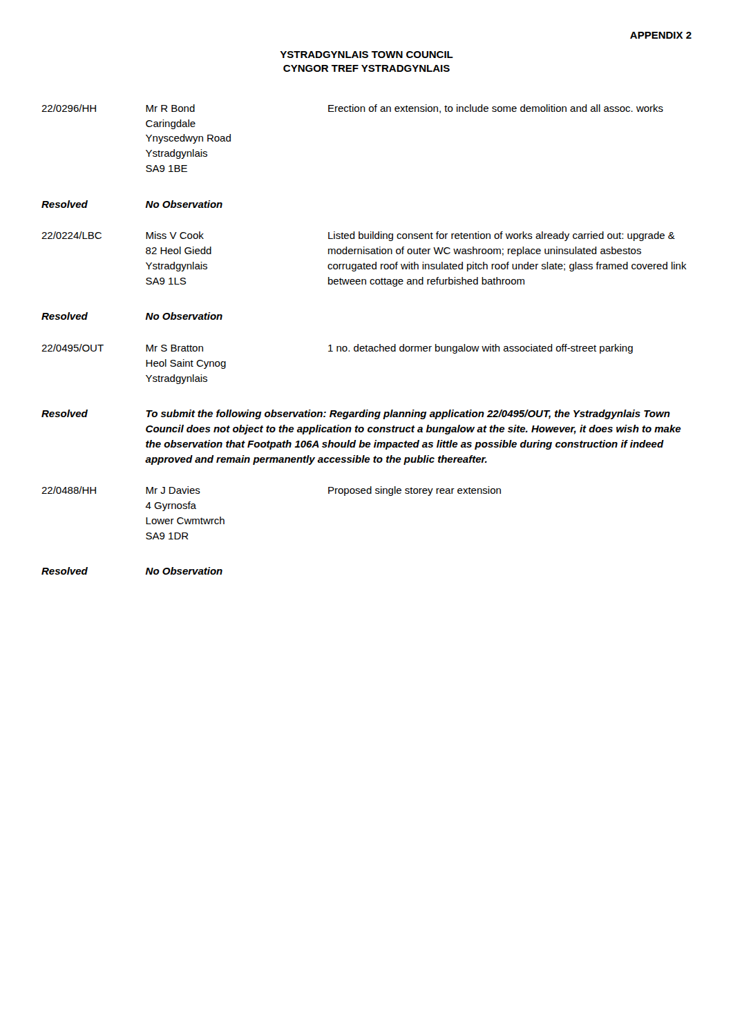APPENDIX 2
YSTRADGYNLAIS TOWN COUNCIL
CYNGOR TREF YSTRADGYNLAIS
| 22/0296/HH | Mr R Bond Caringdale Ynyscedwyn Road Ystradgynlais SA9 1BE | Erection of an extension, to include some demolition and all assoc. works |
| Resolved | No Observation |
| 22/0224/LBC | Miss V Cook 82 Heol Giedd Ystradgynlais SA9 1LS | Listed building consent for retention of works already carried out: upgrade & modernisation of outer WC washroom; replace uninsulated asbestos corrugated roof with insulated pitch roof under slate; glass framed covered link between cottage and refurbished bathroom |
| Resolved | No Observation |
| 22/0495/OUT | Mr S Bratton Heol Saint Cynog Ystradgynlais | 1 no. detached dormer bungalow with associated off-street parking |
| Resolved | To submit the following observation: Regarding planning application 22/0495/OUT, the Ystradgynlais Town Council does not object to the application to construct a bungalow at the site. However, it does wish to make the observation that Footpath 106A should be impacted as little as possible during construction if indeed approved and remain permanently accessible to the public thereafter. |
| 22/0488/HH | Mr J Davies 4 Gyrnosfa Lower Cwmtwrch SA9 1DR | Proposed single storey rear extension |
| Resolved | No Observation |